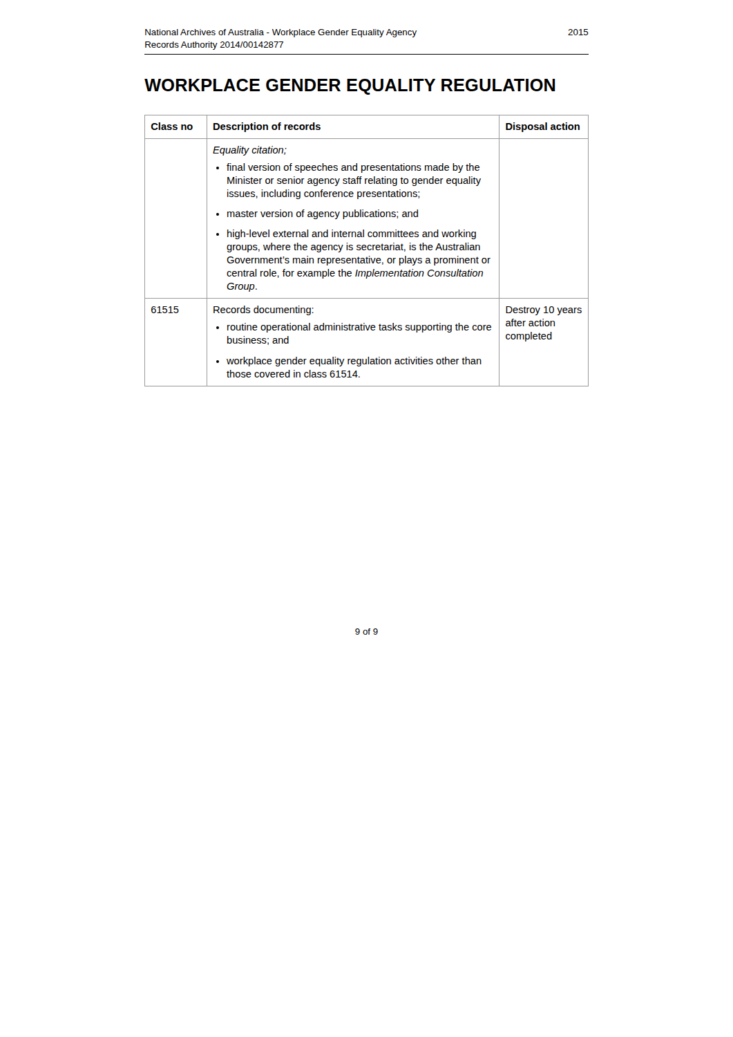National Archives of Australia - Workplace Gender Equality Agency
Records Authority 2014/00142877
2015
WORKPLACE GENDER EQUALITY REGULATION
| Class no | Description of records | Disposal action |
| --- | --- | --- |
| | Equality citation; final version of speeches and presentations made by the Minister or senior agency staff relating to gender equality issues, including conference presentations; master version of agency publications; and high-level external and internal committees and working groups, where the agency is secretariat, is the Australian Government’s main representative, or plays a prominent or central role, for example the Implementation Consultation Group . | |
| 61515 | Records documenting: routine operational administrative tasks supporting the core business; and workplace gender equality regulation activities other than those covered in class 61514. | Destroy 10 years after action completed |
9 of 9